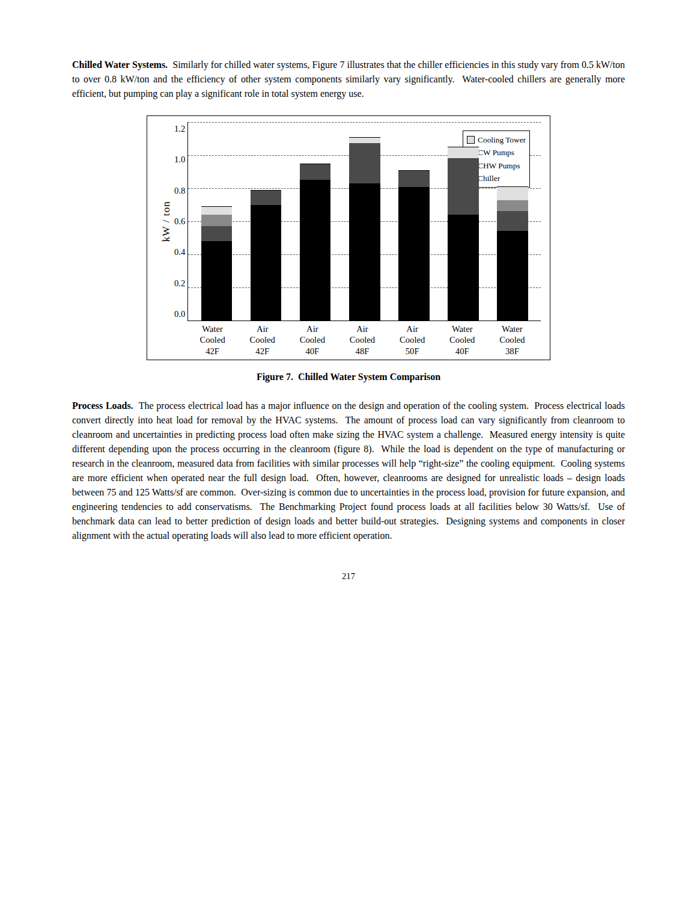Chilled Water Systems. Similarly for chilled water systems, Figure 7 illustrates that the chiller efficiencies in this study vary from 0.5 kW/ton to over 0.8 kW/ton and the efficiency of other system components similarly vary significantly. Water-cooled chillers are generally more efficient, but pumping can play a significant role in total system energy use.
kW / ton
1.2 1.0 0.8 0.6 0.4 0.2 0.0
Cooling Tower
CW Pumps
CHW Pumps
Chiller
Water
Cooled
42F
Air
Cooled
42F
Air
Cooled
40F
Air
Cooled
48F
Air
Cooled
50F
Water
Cooled
40F
Water
Cooled
38F
Figure 7. Chilled Water System Comparison
Process Loads. The process electrical load has a major influence on the design and operation of the cooling system. Process electrical loads convert directly into heat load for removal by the HVAC systems. The amount of process load can vary significantly from cleanroom to cleanroom and uncertainties in predicting process load often make sizing the HVAC system a challenge. Measured energy intensity is quite different depending upon the process occurring in the cleanroom (figure 8). While the load is dependent on the type of manufacturing or research in the cleanroom, measured data from facilities with similar processes will help “right-size” the cooling equipment. Cooling systems are more efficient when operated near the full design load. Often, however, cleanrooms are designed for unrealistic loads – design loads between 75 and 125 Watts/sf are common. Over-sizing is common due to uncertainties in the process load, provision for future expansion, and engineering tendencies to add conservatisms. The Benchmarking Project found process loads at all facilities below 30 Watts/sf. Use of benchmark data can lead to better prediction of design loads and better build-out strategies. Designing systems and components in closer alignment with the actual operating loads will also lead to more efficient operation.
217